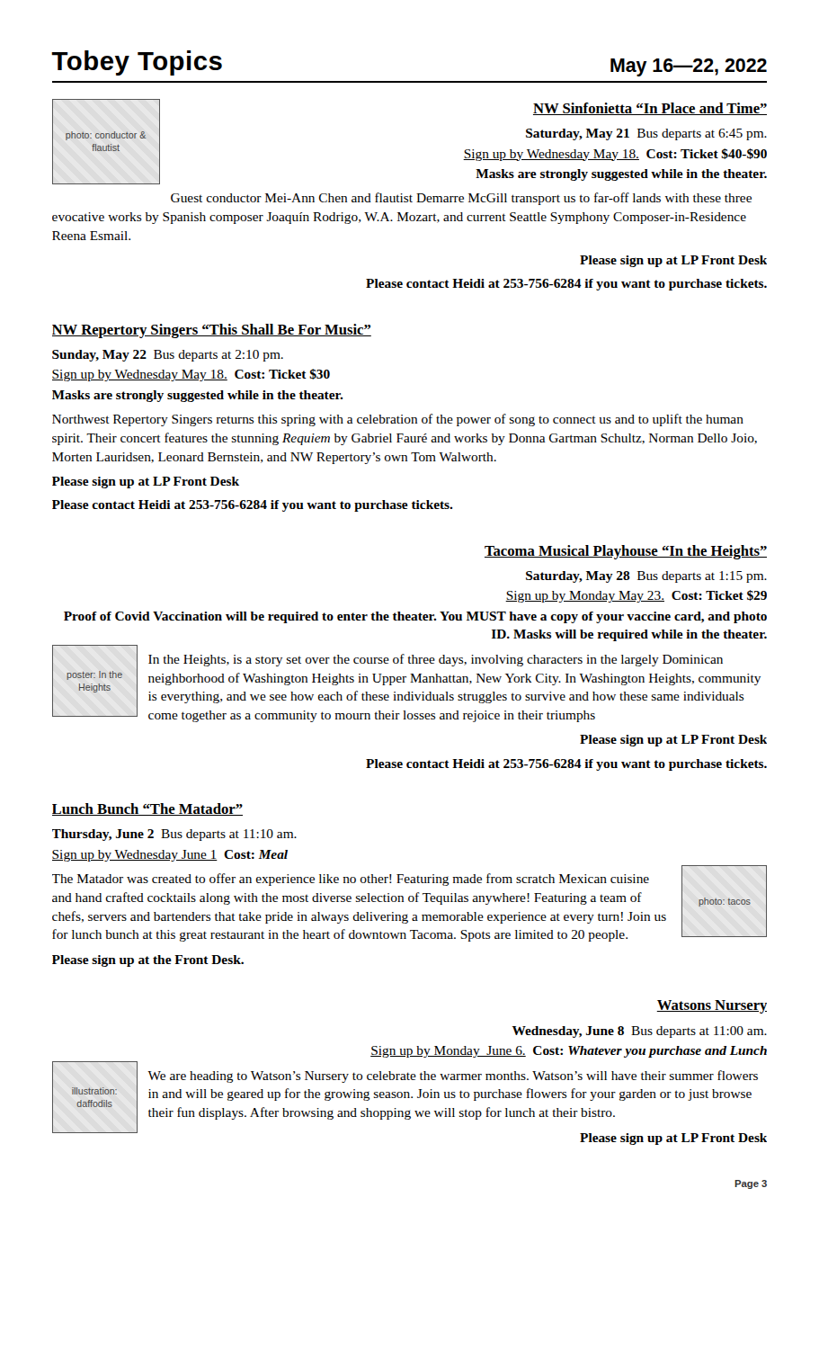Tobey Topics
May 16—22, 2022
photo: conductor & flautist
NW Sinfonietta “In Place and Time”
Saturday, May 21 Bus departs at 6:45 pm.
Sign up by Wednesday May 18. Cost: Ticket $40-$90
Masks are strongly suggested while in the theater.
Guest conductor Mei-Ann Chen and flautist Demarre McGill transport us to far-off lands with these three evocative works by Spanish composer Joaquín Rodrigo, W.A. Mozart, and current Seattle Symphony Composer-in-Residence Reena Esmail.
Please sign up at LP Front Desk
Please contact Heidi at 253-756-6284 if you want to purchase tickets.
NW Repertory Singers “This Shall Be For Music”
Sunday, May 22 Bus departs at 2:10 pm.
Sign up by Wednesday May 18. Cost: Ticket $30
Masks are strongly suggested while in the theater.
Northwest Repertory Singers returns this spring with a celebration of the power of song to connect us and to uplift the human spirit. Their concert features the stunning Requiem by Gabriel Fauré and works by Donna Gartman Schultz, Norman Dello Joio, Morten Lauridsen, Leonard Bernstein, and NW Repertory’s own Tom Walworth.
Please sign up at LP Front Desk
Please contact Heidi at 253-756-6284 if you want to purchase tickets.
Tacoma Musical Playhouse “In the Heights”
Saturday, May 28 Bus departs at 1:15 pm.
Sign up by Monday May 23. Cost: Ticket $29
Proof of Covid Vaccination will be required to enter the theater. You MUST have a copy of your vaccine card, and photo ID. Masks will be required while in the theater.
poster: In the Heights
In the Heights, is a story set over the course of three days, involving characters in the largely Dominican neighborhood of Washington Heights in Upper Manhattan, New York City. In Washington Heights, community is everything, and we see how each of these individuals struggles to survive and how these same individuals come together as a community to mourn their losses and rejoice in their triumphs
Please sign up at LP Front Desk
Please contact Heidi at 253-756-6284 if you want to purchase tickets.
Lunch Bunch “The Matador”
Thursday, June 2 Bus departs at 11:10 am.
Sign up by Wednesday June 1 Cost: Meal
photo: tacos
The Matador was created to offer an experience like no other! Featuring made from scratch Mexican cuisine and hand crafted cocktails along with the most diverse selection of Tequilas anywhere! Featuring a team of chefs, servers and bartenders that take pride in always delivering a memorable experience at every turn! Join us for lunch bunch at this great restaurant in the heart of downtown Tacoma. Spots are limited to 20 people.
Please sign up at the Front Desk.
Watsons Nursery
Wednesday, June 8 Bus departs at 11:00 am.
Sign up by Monday June 6. Cost: Whatever you purchase and Lunch
illustration: daffodils
We are heading to Watson’s Nursery to celebrate the warmer months. Watson’s will have their summer flowers in and will be geared up for the growing season. Join us to purchase flowers for your garden or to just browse their fun displays. After browsing and shopping we will stop for lunch at their bistro.
Please sign up at LP Front Desk
Page 3